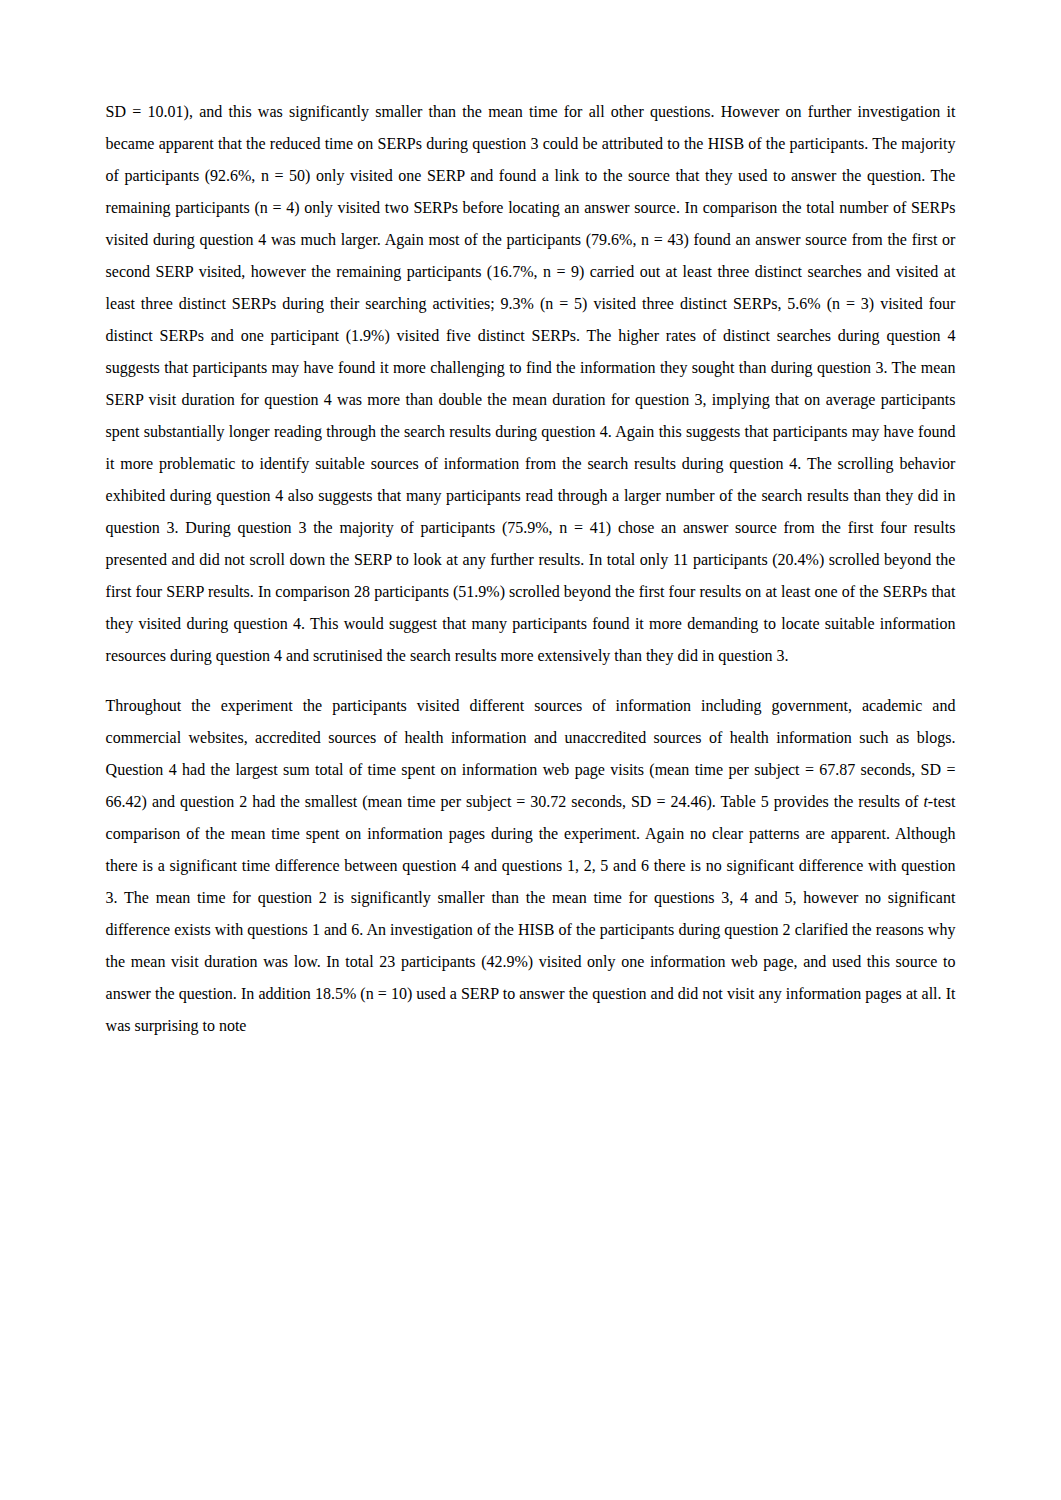SD = 10.01), and this was significantly smaller than the mean time for all other questions. However on further investigation it became apparent that the reduced time on SERPs during question 3 could be attributed to the HISB of the participants. The majority of participants (92.6%, n = 50) only visited one SERP and found a link to the source that they used to answer the question. The remaining participants (n = 4) only visited two SERPs before locating an answer source. In comparison the total number of SERPs visited during question 4 was much larger. Again most of the participants (79.6%, n = 43) found an answer source from the first or second SERP visited, however the remaining participants (16.7%, n = 9) carried out at least three distinct searches and visited at least three distinct SERPs during their searching activities; 9.3% (n = 5) visited three distinct SERPs, 5.6% (n = 3) visited four distinct SERPs and one participant (1.9%) visited five distinct SERPs. The higher rates of distinct searches during question 4 suggests that participants may have found it more challenging to find the information they sought than during question 3. The mean SERP visit duration for question 4 was more than double the mean duration for question 3, implying that on average participants spent substantially longer reading through the search results during question 4. Again this suggests that participants may have found it more problematic to identify suitable sources of information from the search results during question 4. The scrolling behavior exhibited during question 4 also suggests that many participants read through a larger number of the search results than they did in question 3. During question 3 the majority of participants (75.9%, n = 41) chose an answer source from the first four results presented and did not scroll down the SERP to look at any further results. In total only 11 participants (20.4%) scrolled beyond the first four SERP results. In comparison 28 participants (51.9%) scrolled beyond the first four results on at least one of the SERPs that they visited during question 4. This would suggest that many participants found it more demanding to locate suitable information resources during question 4 and scrutinised the search results more extensively than they did in question 3.
Throughout the experiment the participants visited different sources of information including government, academic and commercial websites, accredited sources of health information and unaccredited sources of health information such as blogs. Question 4 had the largest sum total of time spent on information web page visits (mean time per subject = 67.87 seconds, SD = 66.42) and question 2 had the smallest (mean time per subject = 30.72 seconds, SD = 24.46). Table 5 provides the results of t-test comparison of the mean time spent on information pages during the experiment. Again no clear patterns are apparent. Although there is a significant time difference between question 4 and questions 1, 2, 5 and 6 there is no significant difference with question 3. The mean time for question 2 is significantly smaller than the mean time for questions 3, 4 and 5, however no significant difference exists with questions 1 and 6. An investigation of the HISB of the participants during question 2 clarified the reasons why the mean visit duration was low. In total 23 participants (42.9%) visited only one information web page, and used this source to answer the question. In addition 18.5% (n = 10) used a SERP to answer the question and did not visit any information pages at all. It was surprising to note